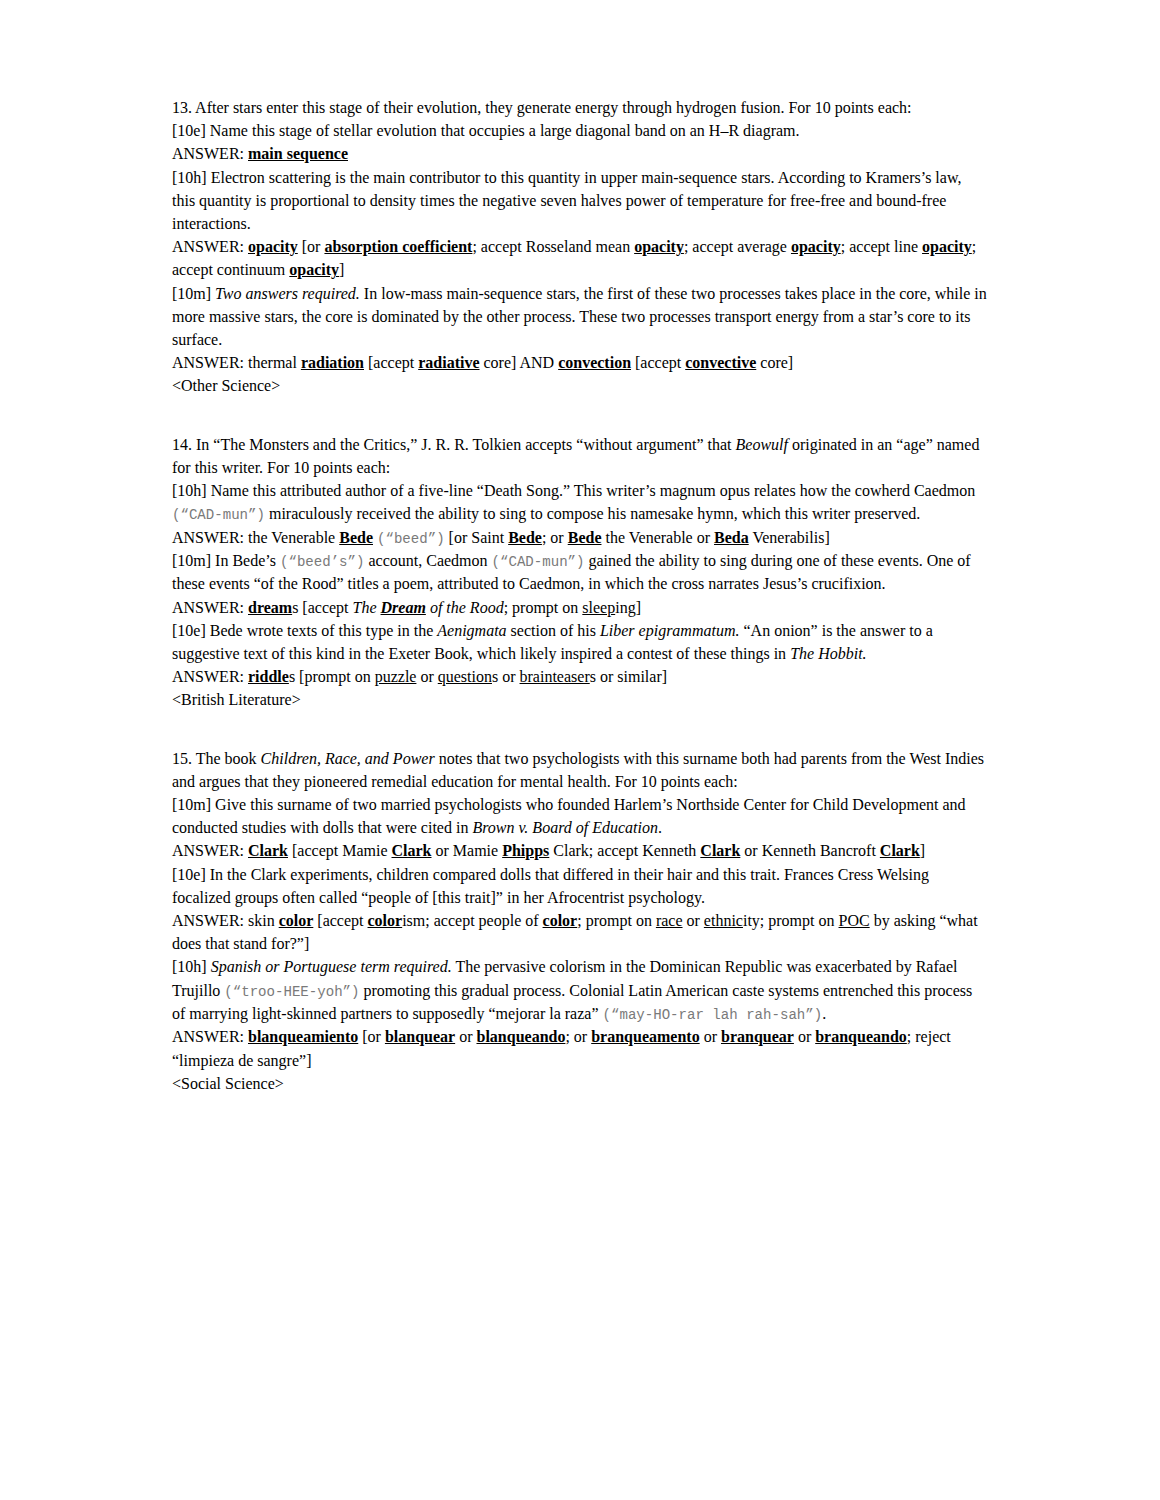13. After stars enter this stage of their evolution, they generate energy through hydrogen fusion. For 10 points each:
[10e] Name this stage of stellar evolution that occupies a large diagonal band on an H–R diagram.
ANSWER: main sequence
[10h] Electron scattering is the main contributor to this quantity in upper main-sequence stars. According to Kramers’s law, this quantity is proportional to density times the negative seven halves power of temperature for free-free and bound-free interactions.
ANSWER: opacity [or absorption coefficient; accept Rosseland mean opacity; accept average opacity; accept line opacity; accept continuum opacity]
[10m] Two answers required. In low-mass main-sequence stars, the first of these two processes takes place in the core, while in more massive stars, the core is dominated by the other process. These two processes transport energy from a star’s core to its surface.
ANSWER: thermal radiation [accept radiative core] AND convection [accept convective core]
<Other Science>
14. In “The Monsters and the Critics,” J. R. R. Tolkien accepts “without argument” that Beowulf originated in an “age” named for this writer. For 10 points each:
[10h] Name this attributed author of a five-line “Death Song.” This writer’s magnum opus relates how the cowherd Caedmon (“CAD-mun”) miraculously received the ability to sing to compose his namesake hymn, which this writer preserved.
ANSWER: the Venerable Bede (“beed”) [or Saint Bede; or Bede the Venerable or Beda Venerabilis]
[10m] In Bede’s (“beed’s”) account, Caedmon (“CAD-mun”) gained the ability to sing during one of these events. One of these events “of the Rood” titles a poem, attributed to Caedmon, in which the cross narrates Jesus’s crucifixion.
ANSWER: dreams [accept The Dream of the Rood; prompt on sleeping]
[10e] Bede wrote texts of this type in the Aenigmata section of his Liber epigrammatum. “An onion” is the answer to a suggestive text of this kind in the Exeter Book, which likely inspired a contest of these things in The Hobbit.
ANSWER: riddles [prompt on puzzle or questions or brainteasers or similar]
<British Literature>
15. The book Children, Race, and Power notes that two psychologists with this surname both had parents from the West Indies and argues that they pioneered remedial education for mental health. For 10 points each:
[10m] Give this surname of two married psychologists who founded Harlem’s Northside Center for Child Development and conducted studies with dolls that were cited in Brown v. Board of Education.
ANSWER: Clark [accept Mamie Clark or Mamie Phipps Clark; accept Kenneth Clark or Kenneth Bancroft Clark]
[10e] In the Clark experiments, children compared dolls that differed in their hair and this trait. Frances Cress Welsing focalized groups often called “people of [this trait]” in her Afrocentrist psychology.
ANSWER: skin color [accept colorism; accept people of color; prompt on race or ethnicity; prompt on POC by asking “what does that stand for?”]
[10h] Spanish or Portuguese term required. The pervasive colorism in the Dominican Republic was exacerbated by Rafael Trujillo (“troo-HEE-yoh”) promoting this gradual process. Colonial Latin American caste systems entrenched this process of marrying light-skinned partners to supposedly “mejorar la raza” (“may-HO-rar lah rah-sah”).
ANSWER: blanqueamiento [or blanquear or blanqueando; or branqueamento or branquear or branqueando; reject “limpieza de sangre”]
<Social Science>